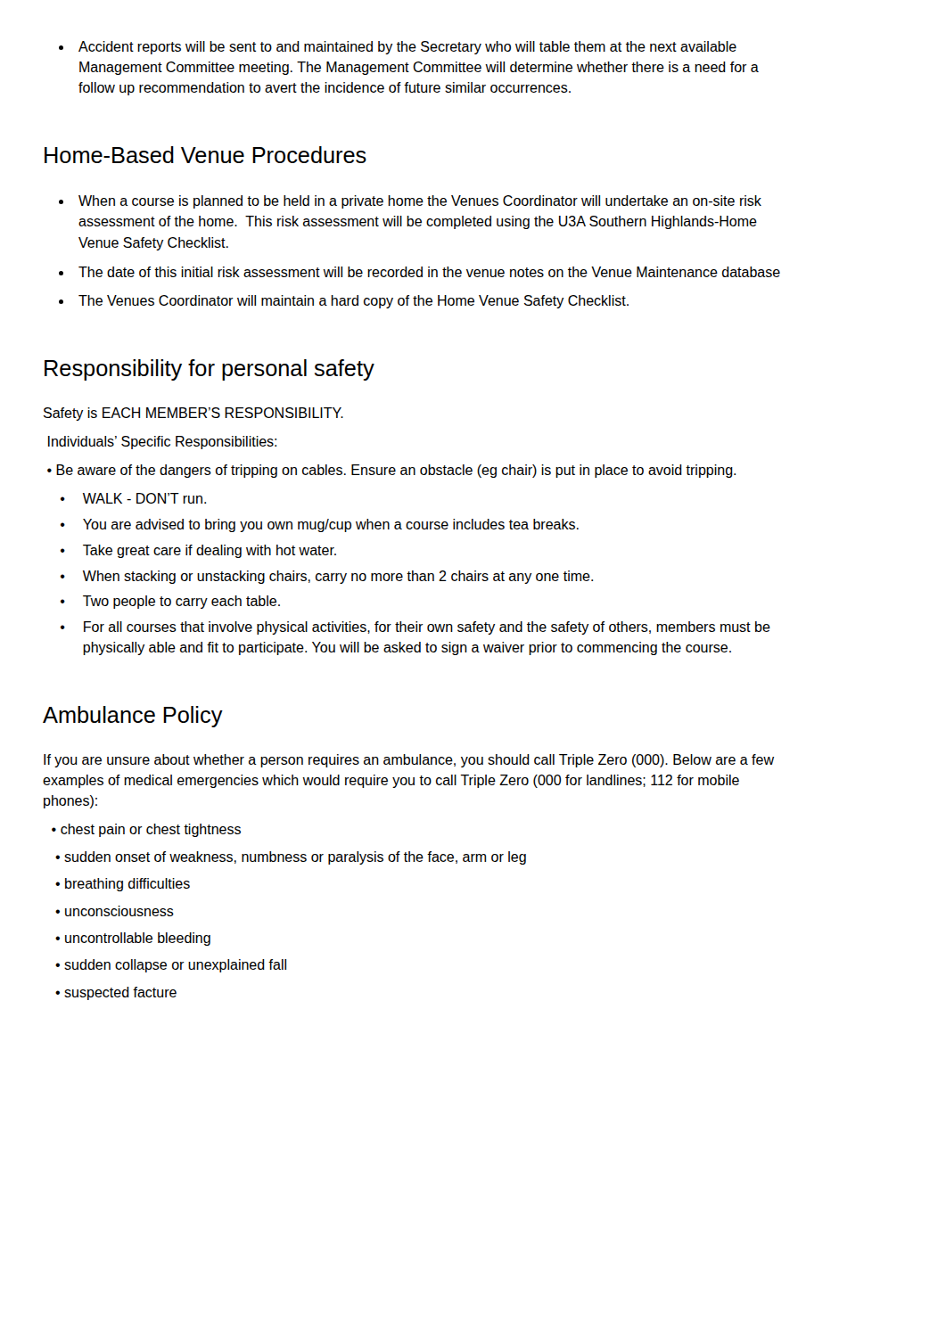Accident reports will be sent to and maintained by the Secretary who will table them at the next available Management Committee meeting. The Management Committee will determine whether there is a need for a follow up recommendation to avert the incidence of future similar occurrences.
Home-Based Venue Procedures
When a course is planned to be held in a private home the Venues Coordinator will undertake an on-site risk assessment of the home. This risk assessment will be completed using the U3A Southern Highlands-Home Venue Safety Checklist.
The date of this initial risk assessment will be recorded in the venue notes on the Venue Maintenance database
The Venues Coordinator will maintain a hard copy of the Home Venue Safety Checklist.
Responsibility for personal safety
Safety is EACH MEMBER’S RESPONSIBILITY.
Individuals’ Specific Responsibilities:
• Be aware of the dangers of tripping on cables. Ensure an obstacle (eg chair) is put in place to avoid tripping.
WALK - DON’T run.
You are advised to bring you own mug/cup when a course includes tea breaks.
Take great care if dealing with hot water.
When stacking or unstacking chairs, carry no more than 2 chairs at any one time.
Two people to carry each table.
For all courses that involve physical activities, for their own safety and the safety of others, members must be physically able and fit to participate. You will be asked to sign a waiver prior to commencing the course.
Ambulance Policy
If you are unsure about whether a person requires an ambulance, you should call Triple Zero (000). Below are a few examples of medical emergencies which would require you to call Triple Zero (000 for landlines; 112 for mobile phones):
• chest pain or chest tightness
• sudden onset of weakness, numbness or paralysis of the face, arm or leg
• breathing difficulties
• unconsciousness
• uncontrollable bleeding
• sudden collapse or unexplained fall
• suspected facture